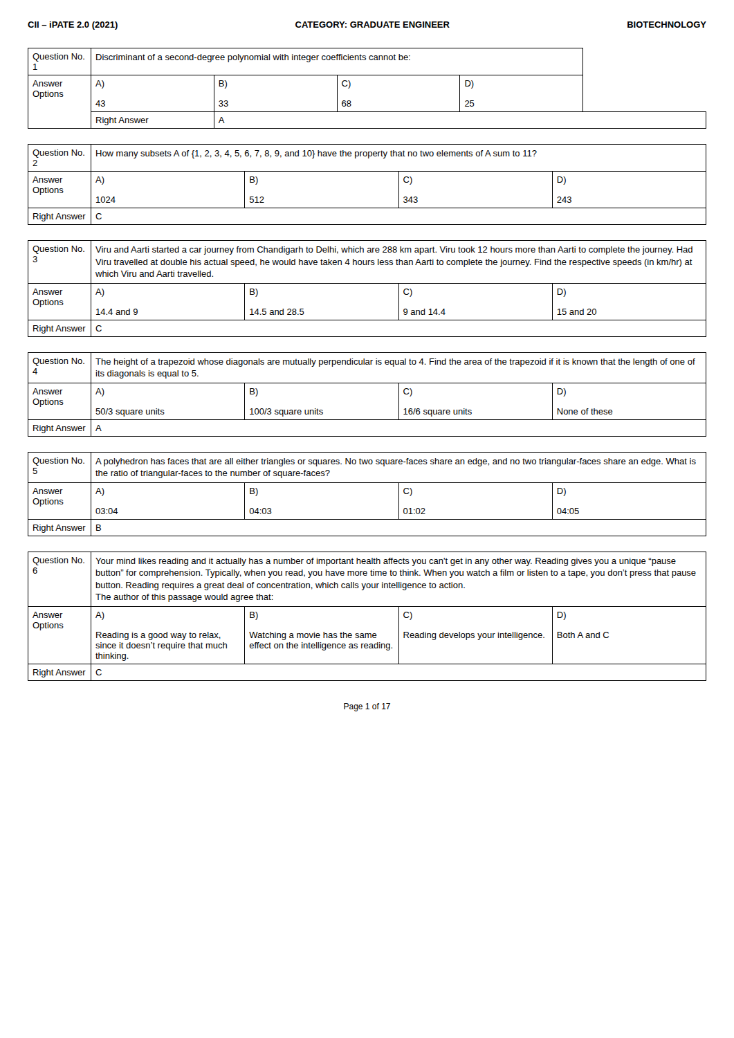CII – iPATE 2.0 (2021)
CATEGORY: GRADUATE ENGINEER
BIOTECHNOLOGY
| Question No. 1 | Discriminant of a second-degree polynomial with integer coefficients cannot be: |
| Answer Options | A) 43 | B) 33 | C) 68 | D) 25 |
| Right Answer | A |
| Question No. 2 | How many subsets A of {1, 2, 3, 4, 5, 6, 7, 8, 9, and 10} have the property that no two elements of A sum to 11? |
| Answer Options | A) 1024 | B) 512 | C) 343 | D) 243 |
| Right Answer | C |
| Question No. 3 | Viru and Aarti started a car journey from Chandigarh to Delhi, which are 288 km apart. Viru took 12 hours more than Aarti to complete the journey. Had Viru travelled at double his actual speed, he would have taken 4 hours less than Aarti to complete the journey. Find the respective speeds (in km/hr) at which Viru and Aarti travelled. |
| Answer Options | A) 14.4 and 9 | B) 14.5 and 28.5 | C) 9 and 14.4 | D) 15 and 20 |
| Right Answer | C |
| Question No. 4 | The height of a trapezoid whose diagonals are mutually perpendicular is equal to 4. Find the area of the trapezoid if it is known that the length of one of its diagonals is equal to 5. |
| Answer Options | A) 50/3 square units | B) 100/3 square units | C) 16/6 square units | D) None of these |
| Right Answer | A |
| Question No. 5 | A polyhedron has faces that are all either triangles or squares. No two square-faces share an edge, and no two triangular-faces share an edge. What is the ratio of triangular-faces to the number of square-faces? |
| Answer Options | A) 03:04 | B) 04:03 | C) 01:02 | D) 04:05 |
| Right Answer | B |
| Question No. 6 | Your mind likes reading and it actually has a number of important health affects you can't get in any other way. Reading gives you a unique “pause button” for comprehension. Typically, when you read, you have more time to think. When you watch a film or listen to a tape, you don’t press that pause button. Reading requires a great deal of concentration, which calls your intelligence to action. The author of this passage would agree that: |
| Answer Options | A) Reading is a good way to relax, since it doesn’t require that much thinking. | B) Watching a movie has the same effect on the intelligence as reading. | C) Reading develops your intelligence. | D) Both A and C |
| Right Answer | C |
Page 1 of 17